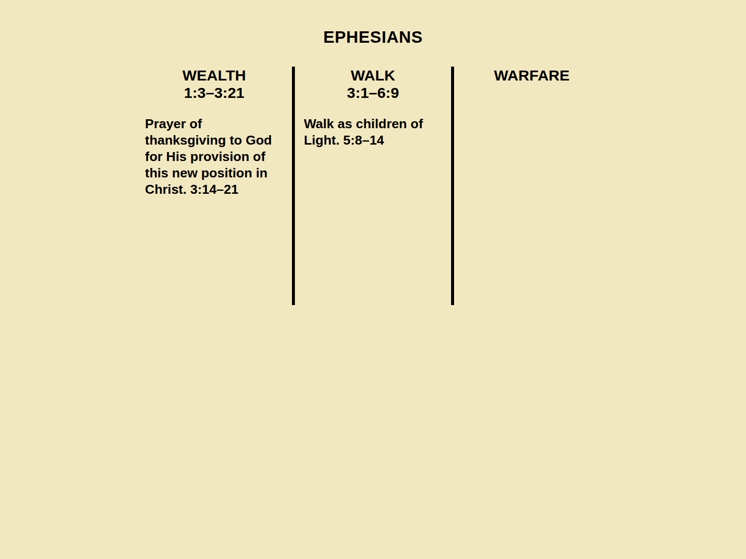EPHESIANS
WEALTH1:3–3:21
Prayer of thanksgiving to God for His provision of this new position in Christ. 3:14–21
WALK3:1–6:9
Walk as children of Light. 5:8–14
WARFARE